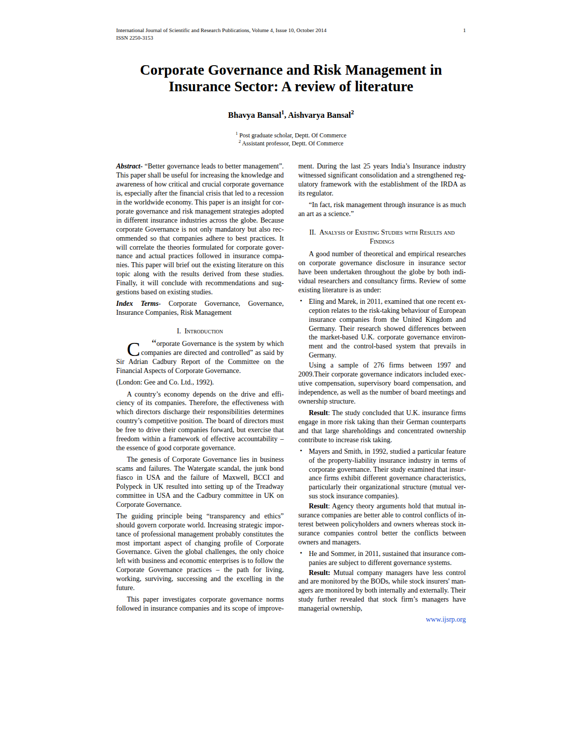International Journal of Scientific and Research Publications, Volume 4, Issue 10, October 2014
ISSN 2250-3153
1
Corporate Governance and Risk Management in
Insurance Sector: A review of literature
Bhavya Bansal1, Aishvarya Bansal2
1 Post graduate scholar, Deptt. Of Commerce
2 Assistant professor, Deptt. Of Commerce
Abstract- “Better governance leads to better management”. This paper shall be useful for increasing the knowledge and awareness of how critical and crucial corporate governance is, especially after the financial crisis that led to a recession in the worldwide economy. This paper is an insight for corporate governance and risk management strategies adopted in different insurance industries across the globe. Because corporate Governance is not only mandatory but also recommended so that companies adhere to best practices. It will correlate the theories formulated for corporate governance and actual practices followed in insurance companies. This paper will brief out the existing literature on this topic along with the results derived from these studies. Finally, it will conclude with recommendations and suggestions based on existing studies.
Index Terms- Corporate Governance, Governance, Insurance Companies, Risk Management
I. Introduction
“Corporate Governance is the system by which companies are directed and controlled” as said by Sir Adrian Cadbury Report of the Committee on the Financial Aspects of Corporate Governance.
(London: Gee and Co. Ltd., 1992).
A country’s economy depends on the drive and efficiency of its companies. Therefore, the effectiveness with which directors discharge their responsibilities determines country’s competitive position. The board of directors must be free to drive their companies forward, but exercise that freedom within a framework of effective accountability – the essence of good corporate governance.
The genesis of Corporate Governance lies in business scams and failures. The Watergate scandal, the junk bond fiasco in USA and the failure of Maxwell, BCCI and Polypeck in UK resulted into setting up of the Treadway committee in USA and the Cadbury committee in UK on Corporate Governance.
The guiding principle being “transparency and ethics” should govern corporate world. Increasing strategic importance of professional management probably constitutes the most important aspect of changing profile of Corporate Governance. Given the global challenges, the only choice left with business and economic enterprises is to follow the Corporate Governance practices – the path for living, working, surviving, successing and the excelling in the future.
This paper investigates corporate governance norms followed in insurance companies and its scope of improvement. During the last 25 years India’s Insurance industry witnessed significant consolidation and a strengthened regulatory framework with the establishment of the IRDA as its regulator.
“In fact, risk management through insurance is as much an art as a science.”
II. Analysis of Existing Studies with Results and Findings
A good number of theoretical and empirical researches on corporate governance disclosure in insurance sector have been undertaken throughout the globe by both individual researchers and consultancy firms. Review of some existing literature is as under:
Eling and Marek, in 2011, examined that one recent exception relates to the risk-taking behaviour of European insurance companies from the United Kingdom and Germany. Their research showed differences between the market-based U.K. corporate governance environment and the control-based system that prevails in Germany.
Using a sample of 276 firms between 1997 and 2009.Their corporate governance indicators included executive compensation, supervisory board compensation, and independence, as well as the number of board meetings and ownership structure.
Result: The study concluded that U.K. insurance firms engage in more risk taking than their German counterparts and that large shareholdings and concentrated ownership contribute to increase risk taking.
Mayers and Smith, in 1992, studied a particular feature of the property-liability insurance industry in terms of corporate governance. Their study examined that insurance firms exhibit different governance characteristics, particularly their organizational structure (mutual versus stock insurance companies).
Result: Agency theory arguments hold that mutual insurance companies are better able to control conflicts of interest between policyholders and owners whereas stock insurance companies control better the conflicts between owners and managers.
He and Sommer, in 2011, sustained that insurance companies are subject to different governance systems.
Result: Mutual company managers have less control and are monitored by the BODs, while stock insurers' managers are monitored by both internally and externally. Their study further revealed that stock firm’s managers have managerial ownership,
www.ijsrp.org